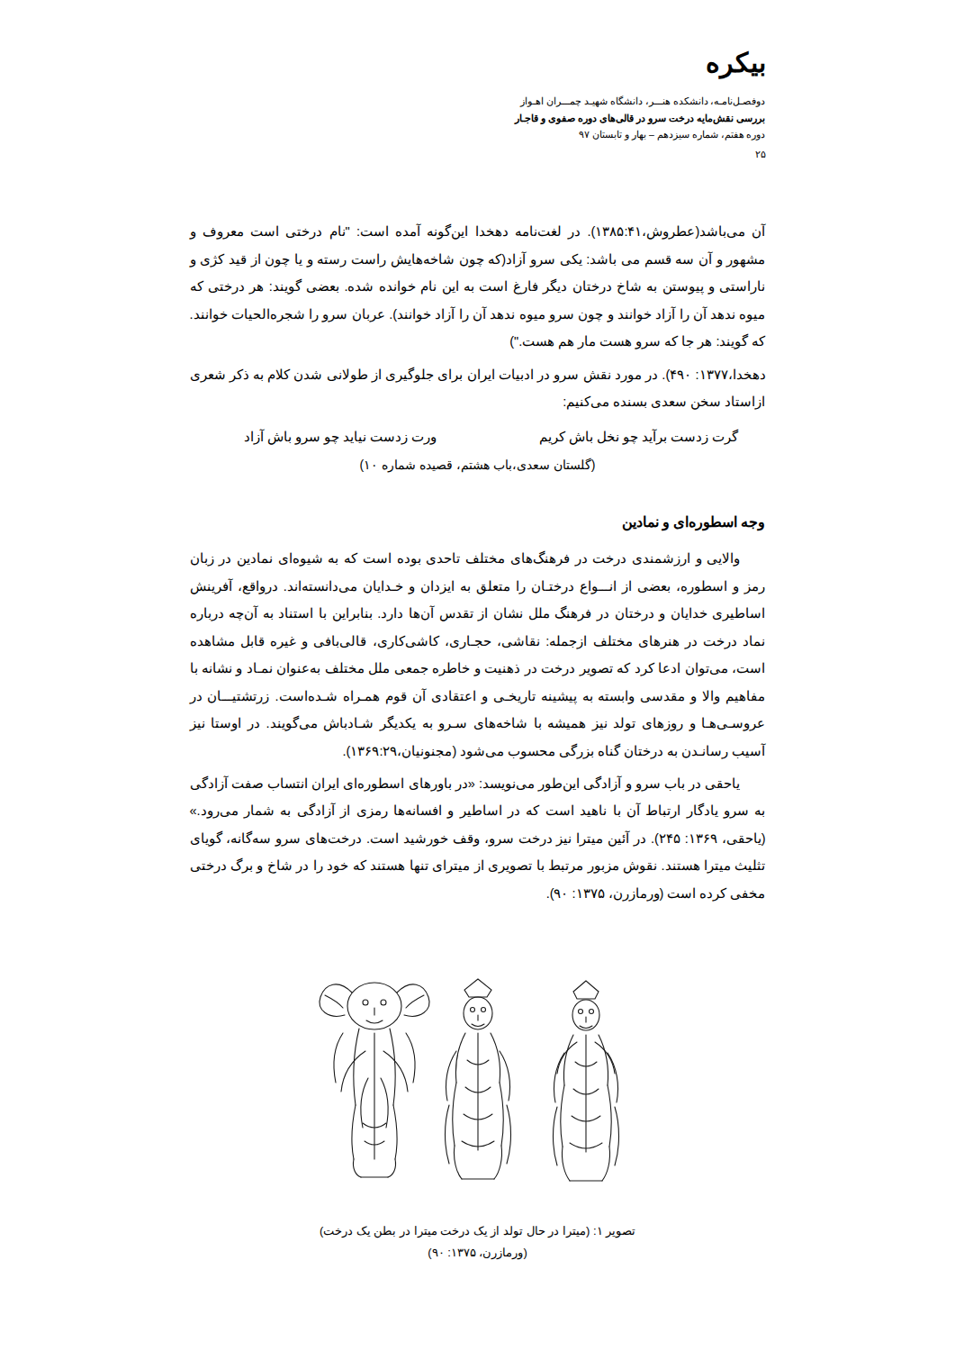بیکره
دوفصـل‌نامـه، دانشکده هنـــر، دانشگاه شهیـد چمـــران اهـواز
بررسی نقش‌مایه درخت سرو در قالی‌های دوره صفوی و قاجـار
دوره هفتم، شماره سیزدهم – بهار و تابستان ۹۷
۲۵
آن می‌باشد(عطروش،۱۳۸۵:۴۱). در لغت‌نامه دهخدا این‌گونه آمده است: "نام درختی است معروف و مشهور و آن سه قسم می باشد: یکی سرو آزاد(که چون شاخه‌هایش راست رسته و یا چون از قید کژی و ناراستی و پیوستن به شاخ درختان دیگر فارغ است به این نام خوانده شده. بعضی گویند: هر درختی که میوه ندهد آن را آزاد خوانند و چون سرو میوه ندهد آن را آزاد خوانند). عربان سرو را شجره‌الحیات خوانند. که گویند: هر جا که سرو هست مار هم هست.")
دهخدا،۱۳۷۷: ۴۹۰). در مورد نقش سرو در ادبیات ایران برای جلوگیری از طولانی شدن کلام به ذکر شعری ازاستاد سخن سعدی بسنده می‌کنیم:
گرت زدست برآید چو نخل باش کریم ورت زدست نیاید چو سرو باش آزاد
(گلستان سعدی،باب هشتم، قصیده شماره ۱۰)
وجه اسطوره‌ای و نمادین
والایی و ارزشمندی درخت در فرهنگ‌های مختلف تاحدی بوده است که به شیوه‌ای نمادین در زبان رمز و اسطوره، بعضی از انـــواع درختـان را متعلق به ایزدان و خـدایان می‌دانسته‌اند. درواقع، آفرینش اساطیری خدایان و درختان در فرهنگ ملل نشان از تقدس آن‌ها دارد. بنابراین با استناد به آن‌چه درباره نماد درخت در هنرهای مختلف ازجمله: نقاشی، حجـاری، کاشی‌کاری، قالی‌بافی و غیره قابل مشاهده است، می‌توان ادعا کرد که تصویر درخت در ذهنیت و خاطره جمعی ملل مختلف به‌عنوان نمـاد و نشانه با مفاهیم والا و مقدسی وابسته به پیشینه تاریخـی و اعتقادی آن قوم همـراه شـده‌است. زرتشتیـــان در عروسـی‌هـا و روزهای تولد نیز همیشه با شاخه‌های سـرو به یکدیگر شـادباش می‌گویند. در اوستا نیز آسیب رسانـدن به درختان گناه بزرگی محسوب می‌شود (مجنونیان،۱۳۶۹:۲۹).
یاحقی در باب سرو و آزادگی این‌طور می‌نویسد: «در باورهای اسطوره‌ای ایران انتساب صفت آزادگی به سرو یادگار ارتباط آن با ناهید است که در اساطیر و افسانه‌ها رمزی از آزادگی به شمار می‌رود.» (یاحقی، ۱۳۶۹: ۲۴۵). در آئین میترا نیز درخت سرو، وقف خورشید است. درخت‌های سرو سه‌گانه، گویای تثلیث میترا هستند. نقوش مزبور مرتبط با تصویری از میترای تنها هستند که خود را در شاخ و برگ درختی مخفی کرده است (ورمازرن، ۱۳۷۵: ۹۰).
تصویر ۱: (میترا در حال تولد از یک درخت میترا در بطن یک درخت)
(ورمازرن، ۱۳۷۵: ۹۰)